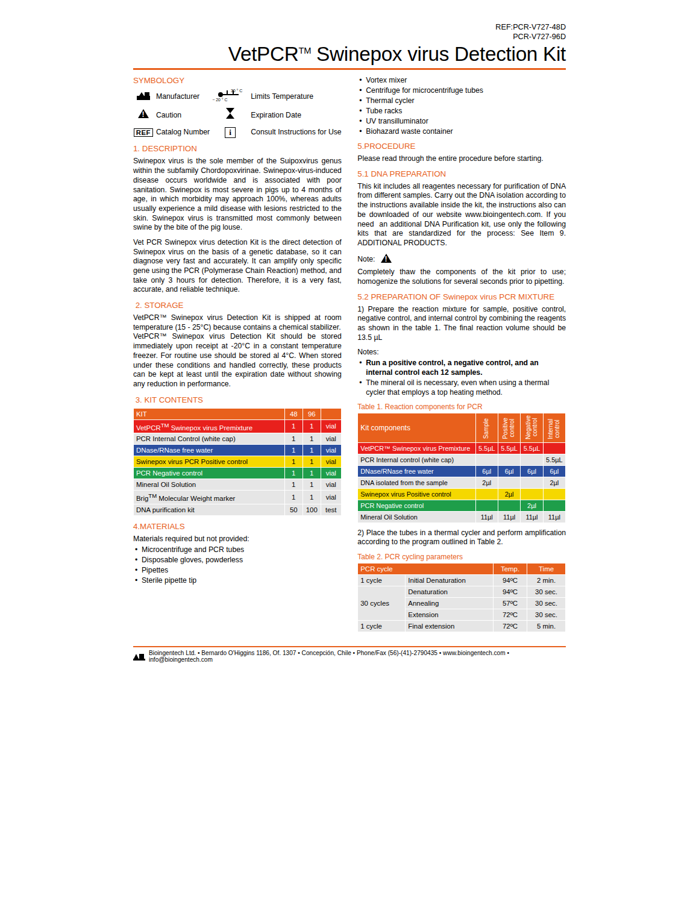REF:PCR-V727-48D
PCR-V727-96D
VetPCRTM Swinepox virus Detection Kit
SYMBOLOGY
Manufacturer
30 ° C − 20 ° C
Limits Temperature
Caution
Expiration Date
REF
Catalog Number
i
Consult Instructions for Use
1. DESCRIPTION
Swinepox virus is the sole member of the Suipoxvirus genus within the subfamily Chordopoxvirinae. Swinepox-virus-induced disease occurs worldwide and is associated with poor sanitation. Swinepox is most severe in pigs up to 4 months of age, in which morbidity may approach 100%, whereas adults usually experience a mild disease with lesions restricted to the skin. Swinepox virus is transmitted most commonly between swine by the bite of the pig louse.
Vet PCR Swinepox virus detection Kit is the direct detection of Swinepox virus on the basis of a genetic database, so it can diagnose very fast and accurately. It can amplify only specific gene using the PCR (Polymerase Chain Reaction) method, and take only 3 hours for detection. Therefore, it is a very fast, accurate, and reliable technique.
2. STORAGE
VetPCR™ Swinepox virus Detection Kit is shipped at room temperature (15 - 25°C) because contains a chemical stabilizer.
VetPCR™ Swinepox virus Detection Kit should be stored immediately upon receipt at -20°C in a constant temperature freezer. For routine use should be stored al 4°C. When stored under these conditions and handled correctly, these products can be kept at least until the expiration date without showing any reduction in performance.
3. KIT CONTENTS
| KIT | 48 | 96 | |
| VetPCR TM Swinepox virus Premixture | 1 | 1 | vial |
| PCR Internal Control (white cap) | 1 | 1 | vial |
| DNase/RNase free water | 1 | 1 | vial |
| Swinepox virus PCR Positive control | 1 | 1 | vial |
| PCR Negative control | 1 | 1 | vial |
| Mineral Oil Solution | 1 | 1 | vial |
| Brig TM Molecular Weight marker | 1 | 1 | vial |
| DNA purification kit | 50 | 100 | test |
4.MATERIALS
Materials required but not provided:
Microcentrifuge and PCR tubes
Disposable gloves, powderless
Pipettes
Sterile pipette tip
Vortex mixer
Centrifuge for microcentrifuge tubes
Thermal cycler
Tube racks
UV transilluminator
Biohazard waste container
5.PROCEDURE
Please read through the entire procedure before starting.
5.1 DNA PREPARATION
This kit includes all reagentes necessary for purification of DNA from different samples. Carry out the DNA isolation according to the instructions available inside the kit, the instructions also can be downloaded of our website www.bioingentech.com. If you need an additional DNA Purification kit, use only the following kits that are standardized for the process: See Item 9. ADDITIONAL PRODUCTS.
Note:
Completely thaw the components of the kit prior to use; homogenize the solutions for several seconds prior to pipetting.
5.2 PREPARATION OF Swinepox virus PCR MIXTURE
1) Prepare the reaction mixture for sample, positive control, negative control, and internal control by combining the reagents as shown in the table 1. The final reaction volume should be 13.5 µL
Notes:
Run a positive control, a negative control, and an internal control each 12 samples.
The mineral oil is necessary, even when using a thermal cycler that employs a top heating method.
Table 1. Reaction components for PCR
| Kit components | Sample | Positive control | Negative control | Internal control |
| --- | --- | --- | --- | --- |
| VetPCR™ Swinepox virus Premixture | 5.5µL | 5.5µL | 5.5µL | |
| PCR Internal control (white cap) | | | | 5.5µL |
| DNase/RNase free water | 6µl | 6µl | 6µl | 6µl |
| DNA isolated from the sample | 2µl | | | 2µl |
| Swinepox virus Positive control | | 2µl | | |
| PCR Negative control | | | 2µl | |
| Mineral Oil Solution | 11µl | 11µl | 11µl | 11µl |
2) Place the tubes in a thermal cycler and perform amplification according to the program outlined in Table 2.
Table 2. PCR cycling parameters
| PCR cycle | Temp. | Time |
| --- | --- | --- |
| 1 cycle | Initial Denaturation | 94ºC | 2 min. |
| 30 cycles | Denaturation | 94ºC | 30 sec. |
| Annealing | 57ºC | 30 sec. |
| Extension | 72ºC | 30 sec. |
| 1 cycle | Final extension | 72ºC | 5 min. |
Bioingentech Ltd. • Bernardo O'Higgins 1186, Of. 1307 • Concepción, Chile • Phone/Fax (56)-(41)-2790435 • www.bioingentech.com • info@bioingentech.com